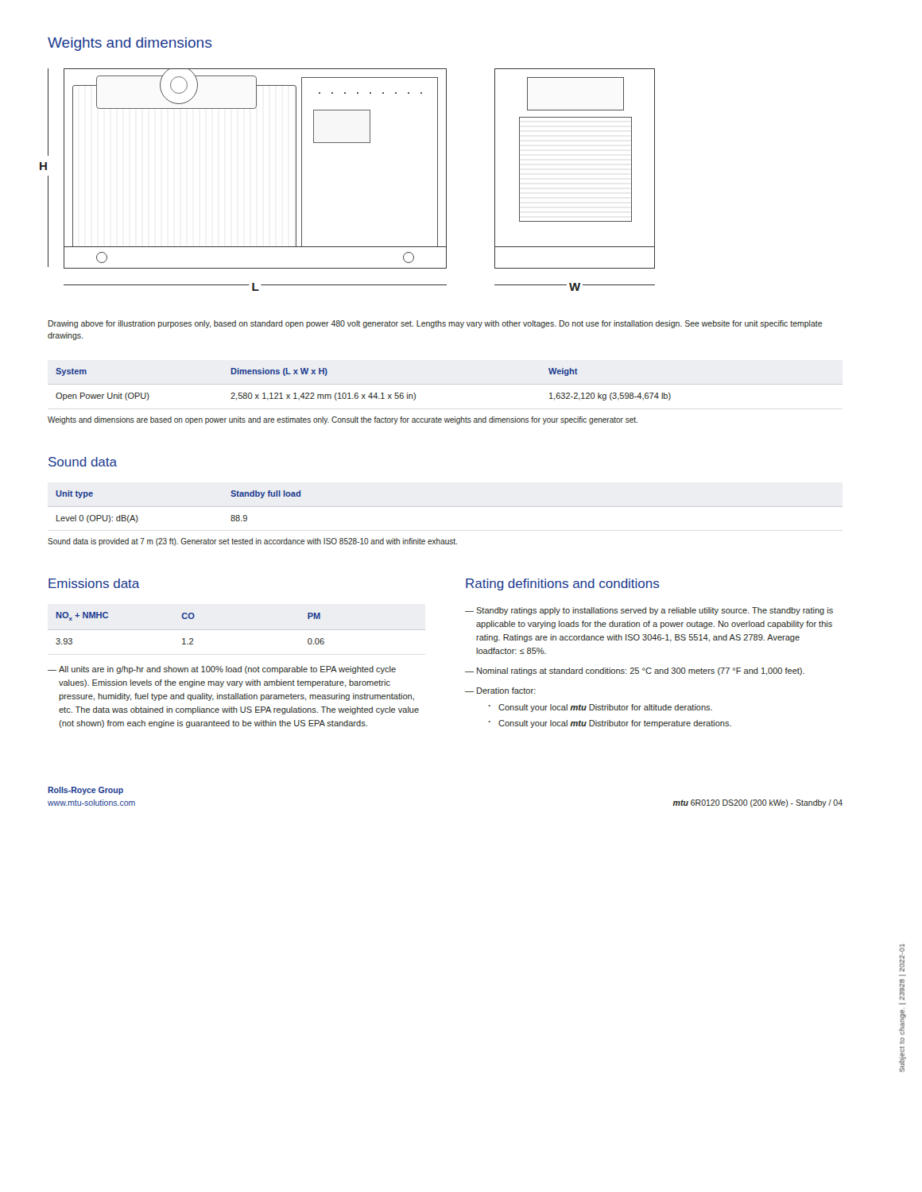Weights and dimensions
H
L
W
Drawing above for illustration purposes only, based on standard open power 480 volt generator set. Lengths may vary with other voltages. Do not use for installation design. See website for unit specific template drawings.
| System | Dimensions (L x W x H) | Weight |
| --- | --- | --- |
| Open Power Unit (OPU) | 2,580 x 1,121 x 1,422 mm (101.6 x 44.1 x 56 in) | 1,632-2,120 kg (3,598-4,674 lb) |
Weights and dimensions are based on open power units and are estimates only. Consult the factory for accurate weights and dimensions for your specific generator set.
Sound data
| Unit type | Standby full load |
| --- | --- |
| Level 0 (OPU): dB(A) | 88.9 |
Sound data is provided at 7 m (23 ft). Generator set tested in accordance with ISO 8528-10 and with infinite exhaust.
Emissions data
| NO x + NMHC | CO | PM |
| --- | --- | --- |
| 3.93 | 1.2 | 0.06 |
All units are in g/hp-hr and shown at 100% load (not comparable to EPA weighted cycle values). Emission levels of the engine may vary with ambient temperature, barometric pressure, humidity, fuel type and quality, installation parameters, measuring instrumentation, etc. The data was obtained in compliance with US EPA regulations. The weighted cycle value (not shown) from each engine is guaranteed to be within the US EPA standards.
Rating definitions and conditions
Standby ratings apply to installations served by a reliable utility source. The standby rating is applicable to varying loads for the duration of a power outage. No overload capability for this rating. Ratings are in accordance with ISO 3046-1, BS 5514, and AS 2789. Average loadfactor: ≤ 85%.
Nominal ratings at standard conditions: 25 °C and 300 meters (77 °F and 1,000 feet).
Deration factor:
Consult your local mtu Distributor for altitude derations.
Consult your local mtu Distributor for temperature derations.
Subject to change. | 23928 | 2022-01
Rolls-Royce Group www.mtu-solutions.com
mtu 6R0120 DS200 (200 kWe) - Standby / 04